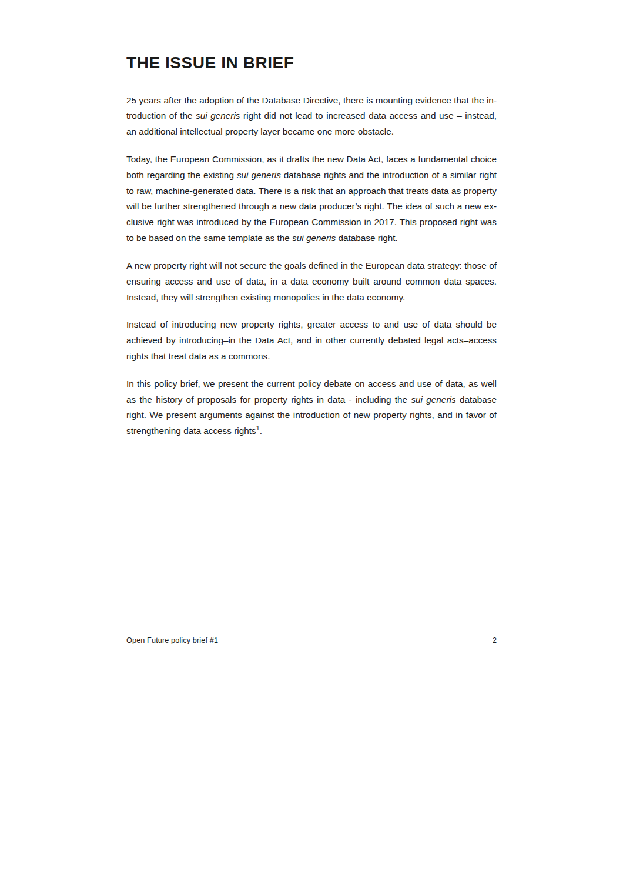The issue in brief
25 years after the adoption of the Database Directive, there is mounting evidence that the introduction of the sui generis right did not lead to increased data access and use – instead, an additional intellectual property layer became one more obstacle.
Today, the European Commission, as it drafts the new Data Act, faces a fundamental choice both regarding the existing sui generis database rights and the introduction of a similar right to raw, machine-generated data. There is a risk that an approach that treats data as property will be further strengthened through a new data producer’s right. The idea of such a new exclusive right was introduced by the European Commission in 2017. This proposed right was to be based on the same template as the sui generis database right.
A new property right will not secure the goals defined in the European data strategy: those of ensuring access and use of data, in a data economy built around common data spaces. Instead, they will strengthen existing monopolies in the data economy.
Instead of introducing new property rights, greater access to and use of data should be achieved by introducing–in the Data Act, and in other currently debated legal acts–access rights that treat data as a commons.
In this policy brief, we present the current policy debate on access and use of data, as well as the history of proposals for property rights in data - including the sui generis database right. We present arguments against the introduction of new property rights, and in favor of strengthening data access rights1.
Open Future policy brief #1 2